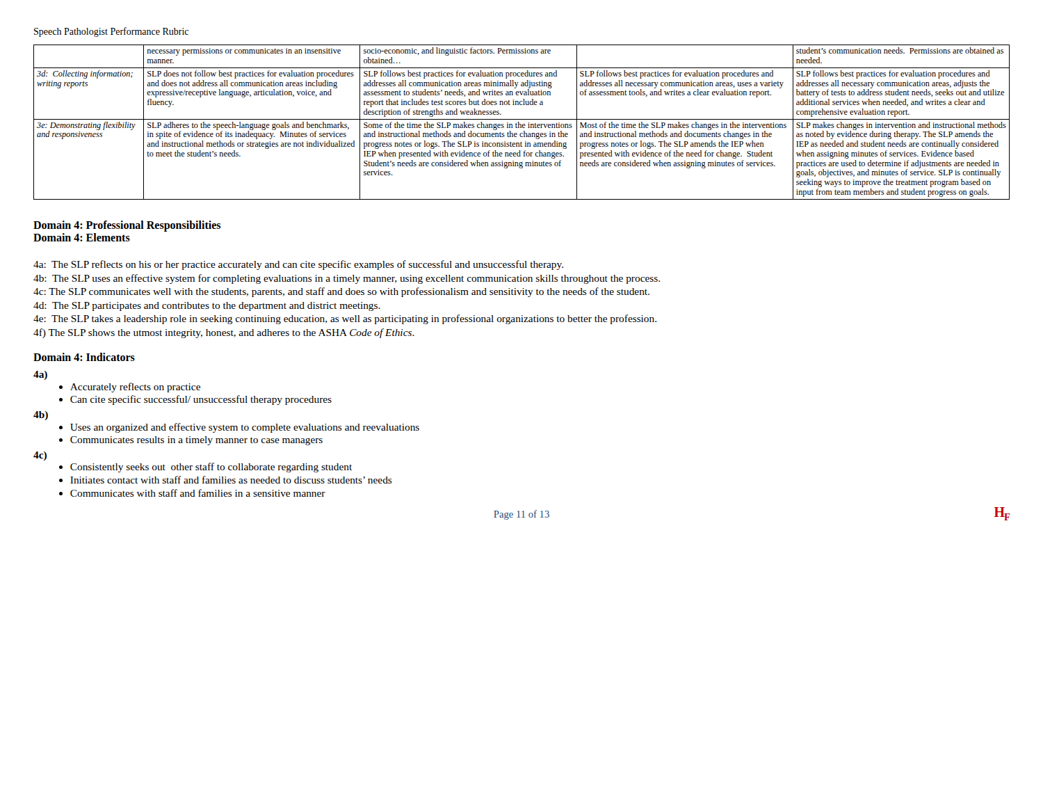Speech Pathologist Performance Rubric
| | necessary permissions or communicates in an insensitive manner. | socio-economic, and linguistic factors. Permissions are obtained… | | student’s communication needs. Permissions are obtained as needed. |
| 3d: Collecting information; writing reports | SLP does not follow best practices for evaluation procedures and does not address all communication areas including expressive/receptive language, articulation, voice, and fluency. | SLP follows best practices for evaluation procedures and addresses all communication areas minimally adjusting assessment to students’ needs, and writes an evaluation report that includes test scores but does not include a description of strengths and weaknesses. | SLP follows best practices for evaluation procedures and addresses all necessary communication areas, uses a variety of assessment tools, and writes a clear evaluation report. | SLP follows best practices for evaluation procedures and addresses all necessary communication areas, adjusts the battery of tests to address student needs, seeks out and utilize additional services when needed, and writes a clear and comprehensive evaluation report. |
| 3e: Demonstrating flexibility and responsiveness | SLP adheres to the speech-language goals and benchmarks, in spite of evidence of its inadequacy. Minutes of services and instructional methods or strategies are not individualized to meet the student’s needs. | Some of the time the SLP makes changes in the interventions and instructional methods and documents the changes in the progress notes or logs. The SLP is inconsistent in amending IEP when presented with evidence of the need for changes. Student’s needs are considered when assigning minutes of services. | Most of the time the SLP makes changes in the interventions and instructional methods and documents changes in the progress notes or logs. The SLP amends the IEP when presented with evidence of the need for change. Student needs are considered when assigning minutes of services. | SLP makes changes in intervention and instructional methods as noted by evidence during therapy. The SLP amends the IEP as needed and student needs are continually considered when assigning minutes of services. Evidence based practices are used to determine if adjustments are needed in goals, objectives, and minutes of service. SLP is continually seeking ways to improve the treatment program based on input from team members and student progress on goals. |
Domain 4: Professional Responsibilities
Domain 4: Elements
4a: The SLP reflects on his or her practice accurately and can cite specific examples of successful and unsuccessful therapy.
4b: The SLP uses an effective system for completing evaluations in a timely manner, using excellent communication skills throughout the process.
4c: The SLP communicates well with the students, parents, and staff and does so with professionalism and sensitivity to the needs of the student.
4d: The SLP participates and contributes to the department and district meetings.
4e: The SLP takes a leadership role in seeking continuing education, as well as participating in professional organizations to better the profession.
4f) The SLP shows the utmost integrity, honest, and adheres to the ASHA Code of Ethics.
Domain 4: Indicators
4a)
Accurately reflects on practice
Can cite specific successful/ unsuccessful therapy procedures
4b)
Uses an organized and effective system to complete evaluations and reevaluations
Communicates results in a timely manner to case managers
4c)
Consistently seeks out other staff to collaborate regarding student
Initiates contact with staff and families as needed to discuss students’ needs
Communicates with staff and families in a sensitive manner
Page 11 of 13 HF